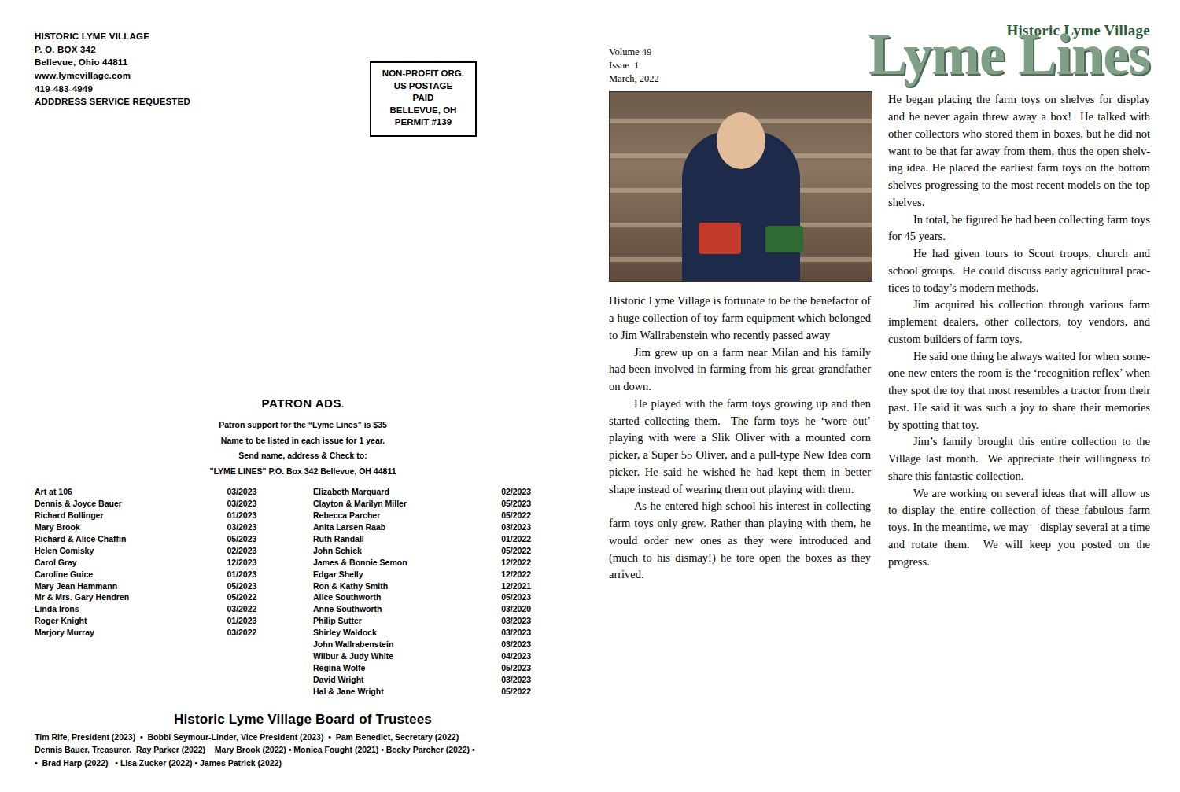HISTORIC LYME VILLAGE
P. O. BOX 342
Bellevue, Ohio 44811
www.lymevillage.com
419-483-4949
ADDDRESS SERVICE REQUESTED
NON-PROFIT ORG.
US POSTAGE
PAID
BELLEVUE, OH
PERMIT #139
PATRON ADS.
Patron support for the “Lyme Lines” is $35
Name to be listed in each issue for 1 year.
Send name, address & Check to:
"LYME LINES" P.O. Box 342 Bellevue, OH 44811
| Art at 106 | 03/2023 |
| Dennis & Joyce Bauer | 03/2023 |
| Richard Bollinger | 01/2023 |
| Mary Brook | 03/2023 |
| Richard & Alice Chaffin | 05/2023 |
| Helen Comisky | 02/2023 |
| Carol Gray | 12/2023 |
| Caroline Guice | 01/2023 |
| Mary Jean Hammann | 05/2023 |
| Mr & Mrs. Gary Hendren | 05/2022 |
| Linda Irons | 03/2022 |
| Roger Knight | 01/2023 |
| Marjory Murray | 03/2022 |
| Elizabeth Marquard | 02/2023 |
| Clayton & Marilyn Miller | 05/2023 |
| Rebecca Parcher | 05/2022 |
| Anita Larsen Raab | 03/2023 |
| Ruth Randall | 01/2022 |
| John Schick | 05/2022 |
| James & Bonnie Semon | 12/2022 |
| Edgar Shelly | 12/2022 |
| Ron & Kathy Smith | 12/2021 |
| Alice Southworth | 05/2023 |
| Anne Southworth | 03/2020 |
| Philip Sutter | 03/2023 |
| Shirley Waldock | 03/2023 |
| John Wallrabenstein | 03/2023 |
| Wilbur & Judy White | 04/2023 |
| Regina Wolfe | 05/2023 |
| David Wright | 03/2023 |
| Hal & Jane Wright | 05/2022 |
Historic Lyme Village Board of Trustees
Tim Rife, President (2023) • Bobbi Seymour-Linder, Vice President (2023) • Pam Benedict, Secretary (2022)
Dennis Bauer, Treasurer. Ray Parker (2022) Mary Brook (2022) • Monica Fought (2021) • Becky Parcher (2022) •
• Brad Harp (2022) • Lisa Zucker (2022) • James Patrick (2022)
Historic Lyme Village
Volume 49
Issue 1
March, 2022
Lyme Lines
Historic Lyme Village is fortunate to be the benefactor of a huge collection of toy farm equipment which belonged to Jim Wallrabenstein who recently passed away
Jim grew up on a farm near Milan and his family had been involved in farming from his great-grandfather on down.
He played with the farm toys growing up and then started collecting them. The farm toys he ‘wore out’ playing with were a Slik Oliver with a mounted corn picker, a Super 55 Oliver, and a pull-type New Idea corn picker. He said he wished he had kept them in better shape instead of wearing them out playing with them.
As he entered high school his interest in collecting farm toys only grew. Rather than playing with them, he would order new ones as they were introduced and (much to his dismay!) he tore open the boxes as they arrived.
He began placing the farm toys on shelves for display and he never again threw away a box! He talked with other collectors who stored them in boxes, but he did not want to be that far away from them, thus the open shelving idea. He placed the earliest farm toys on the bottom shelves progressing to the most recent models on the top shelves.
In total, he figured he had been collecting farm toys for 45 years.
He had given tours to Scout troops, church and school groups. He could discuss early agricultural practices to today’s modern methods.
Jim acquired his collection through various farm implement dealers, other collectors, toy vendors, and custom builders of farm toys.
He said one thing he always waited for when someone new enters the room is the ‘recognition reflex’ when they spot the toy that most resembles a tractor from their past. He said it was such a joy to share their memories by spotting that toy.
Jim’s family brought this entire collection to the Village last month. We appreciate their willingness to share this fantastic collection.
We are working on several ideas that will allow us to display the entire collection of these fabulous farm toys. In the meantime, we may display several at a time and rotate them. We will keep you posted on the progress.